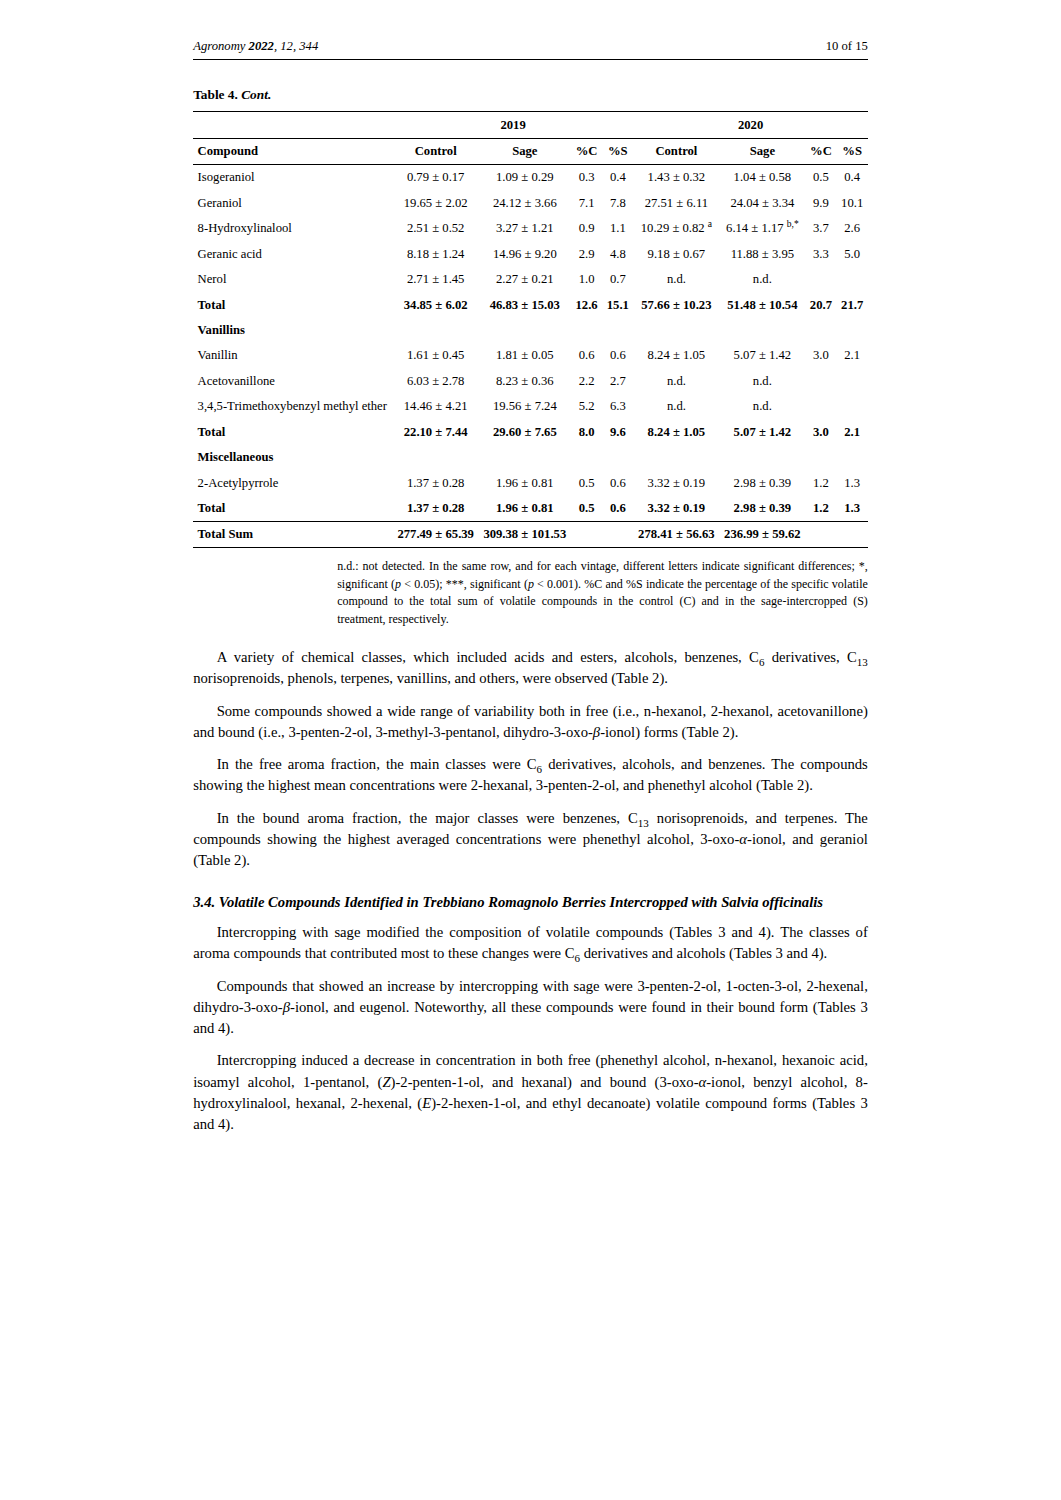Agronomy 2022, 12, 344 10 of 15
Table 4. Cont.
| | 2019 | 2020 |
| --- | --- | --- |
| Compound | Control | Sage | %C | %S | Control | Sage | %C | %S |
| Isogeraniol | 0.79 ± 0.17 | 1.09 ± 0.29 | 0.3 | 0.4 | 1.43 ± 0.32 | 1.04 ± 0.58 | 0.5 | 0.4 |
| Geraniol | 19.65 ± 2.02 | 24.12 ± 3.66 | 7.1 | 7.8 | 27.51 ± 6.11 | 24.04 ± 3.34 | 9.9 | 10.1 |
| 8-Hydroxylinalool | 2.51 ± 0.52 | 3.27 ± 1.21 | 0.9 | 1.1 | 10.29 ± 0.82 a | 6.14 ± 1.17 b,* | 3.7 | 2.6 |
| Geranic acid | 8.18 ± 1.24 | 14.96 ± 9.20 | 2.9 | 4.8 | 9.18 ± 0.67 | 11.88 ± 3.95 | 3.3 | 5.0 |
| Nerol | 2.71 ± 1.45 | 2.27 ± 0.21 | 1.0 | 0.7 | n.d. | n.d. | | |
| Total | 34.85 ± 6.02 | 46.83 ± 15.03 | 12.6 | 15.1 | 57.66 ± 10.23 | 51.48 ± 10.54 | 20.7 | 21.7 |
| Vanillins |
| Vanillin | 1.61 ± 0.45 | 1.81 ± 0.05 | 0.6 | 0.6 | 8.24 ± 1.05 | 5.07 ± 1.42 | 3.0 | 2.1 |
| Acetovanillone | 6.03 ± 2.78 | 8.23 ± 0.36 | 2.2 | 2.7 | n.d. | n.d. | | |
| 3,4,5-Trimethoxybenzyl methyl ether | 14.46 ± 4.21 | 19.56 ± 7.24 | 5.2 | 6.3 | n.d. | n.d. | | |
| Total | 22.10 ± 7.44 | 29.60 ± 7.65 | 8.0 | 9.6 | 8.24 ± 1.05 | 5.07 ± 1.42 | 3.0 | 2.1 |
| Miscellaneous |
| 2-Acetylpyrrole | 1.37 ± 0.28 | 1.96 ± 0.81 | 0.5 | 0.6 | 3.32 ± 0.19 | 2.98 ± 0.39 | 1.2 | 1.3 |
| Total | 1.37 ± 0.28 | 1.96 ± 0.81 | 0.5 | 0.6 | 3.32 ± 0.19 | 2.98 ± 0.39 | 1.2 | 1.3 |
| Total Sum | 277.49 ± 65.39 | 309.38 ± 101.53 | | | 278.41 ± 56.63 | 236.99 ± 59.62 | | |
n.d.: not detected. In the same row, and for each vintage, different letters indicate significant differences; *, significant (p < 0.05); ***, significant (p < 0.001). %C and %S indicate the percentage of the specific volatile compound to the total sum of volatile compounds in the control (C) and in the sage-intercropped (S) treatment, respectively.
A variety of chemical classes, which included acids and esters, alcohols, benzenes, C6 derivatives, C13 norisoprenoids, phenols, terpenes, vanillins, and others, were observed (Table 2).
Some compounds showed a wide range of variability both in free (i.e., n-hexanol, 2-hexanol, acetovanillone) and bound (i.e., 3-penten-2-ol, 3-methyl-3-pentanol, dihydro-3-oxo-β-ionol) forms (Table 2).
In the free aroma fraction, the main classes were C6 derivatives, alcohols, and benzenes. The compounds showing the highest mean concentrations were 2-hexanal, 3-penten-2-ol, and phenethyl alcohol (Table 2).
In the bound aroma fraction, the major classes were benzenes, C13 norisoprenoids, and terpenes. The compounds showing the highest averaged concentrations were phenethyl alcohol, 3-oxo-α-ionol, and geraniol (Table 2).
3.4. Volatile Compounds Identified in Trebbiano Romagnolo Berries Intercropped with Salvia officinalis
Intercropping with sage modified the composition of volatile compounds (Tables 3 and 4). The classes of aroma compounds that contributed most to these changes were C6 derivatives and alcohols (Tables 3 and 4).
Compounds that showed an increase by intercropping with sage were 3-penten-2-ol, 1-octen-3-ol, 2-hexenal, dihydro-3-oxo-β-ionol, and eugenol. Noteworthy, all these compounds were found in their bound form (Tables 3 and 4).
Intercropping induced a decrease in concentration in both free (phenethyl alcohol, n-hexanol, hexanoic acid, isoamyl alcohol, 1-pentanol, (Z)-2-penten-1-ol, and hexanal) and bound (3-oxo-α-ionol, benzyl alcohol, 8-hydroxylinalool, hexanal, 2-hexenal, (E)-2-hexen-1-ol, and ethyl decanoate) volatile compound forms (Tables 3 and 4).